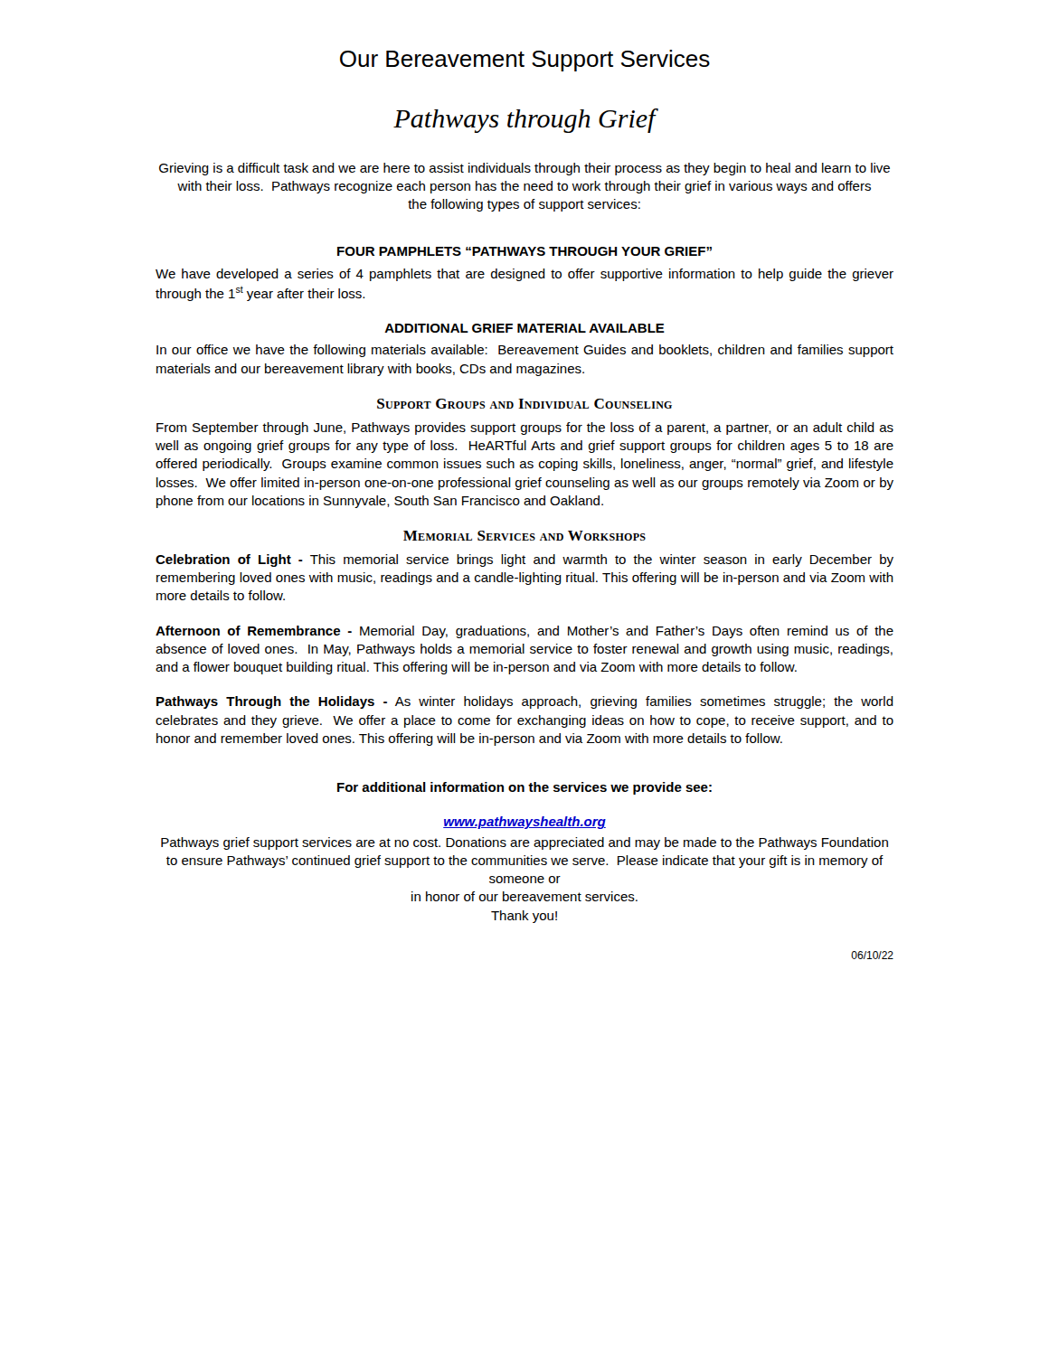Our Bereavement Support Services
Pathways through Grief
Grieving is a difficult task and we are here to assist individuals through their process as they begin to heal and learn to live with their loss. Pathways recognize each person has the need to work through their grief in various ways and offers
the following types of support services:
FOUR PAMPHLETS “PATHWAYS THROUGH YOUR GRIEF”
We have developed a series of 4 pamphlets that are designed to offer supportive information to help guide the griever through the 1st year after their loss.
ADDITIONAL GRIEF MATERIAL AVAILABLE
In our office we have the following materials available: Bereavement Guides and booklets, children and families support materials and our bereavement library with books, CDs and magazines.
Support Groups and Individual Counseling
From September through June, Pathways provides support groups for the loss of a parent, a partner, or an adult child as well as ongoing grief groups for any type of loss. HeARTful Arts and grief support groups for children ages 5 to 18 are offered periodically. Groups examine common issues such as coping skills, loneliness, anger, “normal” grief, and lifestyle losses. We offer limited in-person one-on-one professional grief counseling as well as our groups remotely via Zoom or by phone from our locations in Sunnyvale, South San Francisco and Oakland.
Memorial Services and Workshops
Celebration of Light - This memorial service brings light and warmth to the winter season in early December by remembering loved ones with music, readings and a candle-lighting ritual. This offering will be in-person and via Zoom with more details to follow.
Afternoon of Remembrance - Memorial Day, graduations, and Mother’s and Father’s Days often remind us of the absence of loved ones. In May, Pathways holds a memorial service to foster renewal and growth using music, readings, and a flower bouquet building ritual. This offering will be in-person and via Zoom with more details to follow.
Pathways Through the Holidays - As winter holidays approach, grieving families sometimes struggle; the world celebrates and they grieve. We offer a place to come for exchanging ideas on how to cope, to receive support, and to honor and remember loved ones. This offering will be in-person and via Zoom with more details to follow.
For additional information on the services we provide see:
www.pathwayshealth.org
Pathways grief support services are at no cost. Donations are appreciated and may be made to the Pathways Foundation to ensure Pathways’ continued grief support to the communities we serve. Please indicate that your gift is in memory of someone or
in honor of our bereavement services.
Thank you!
06/10/22